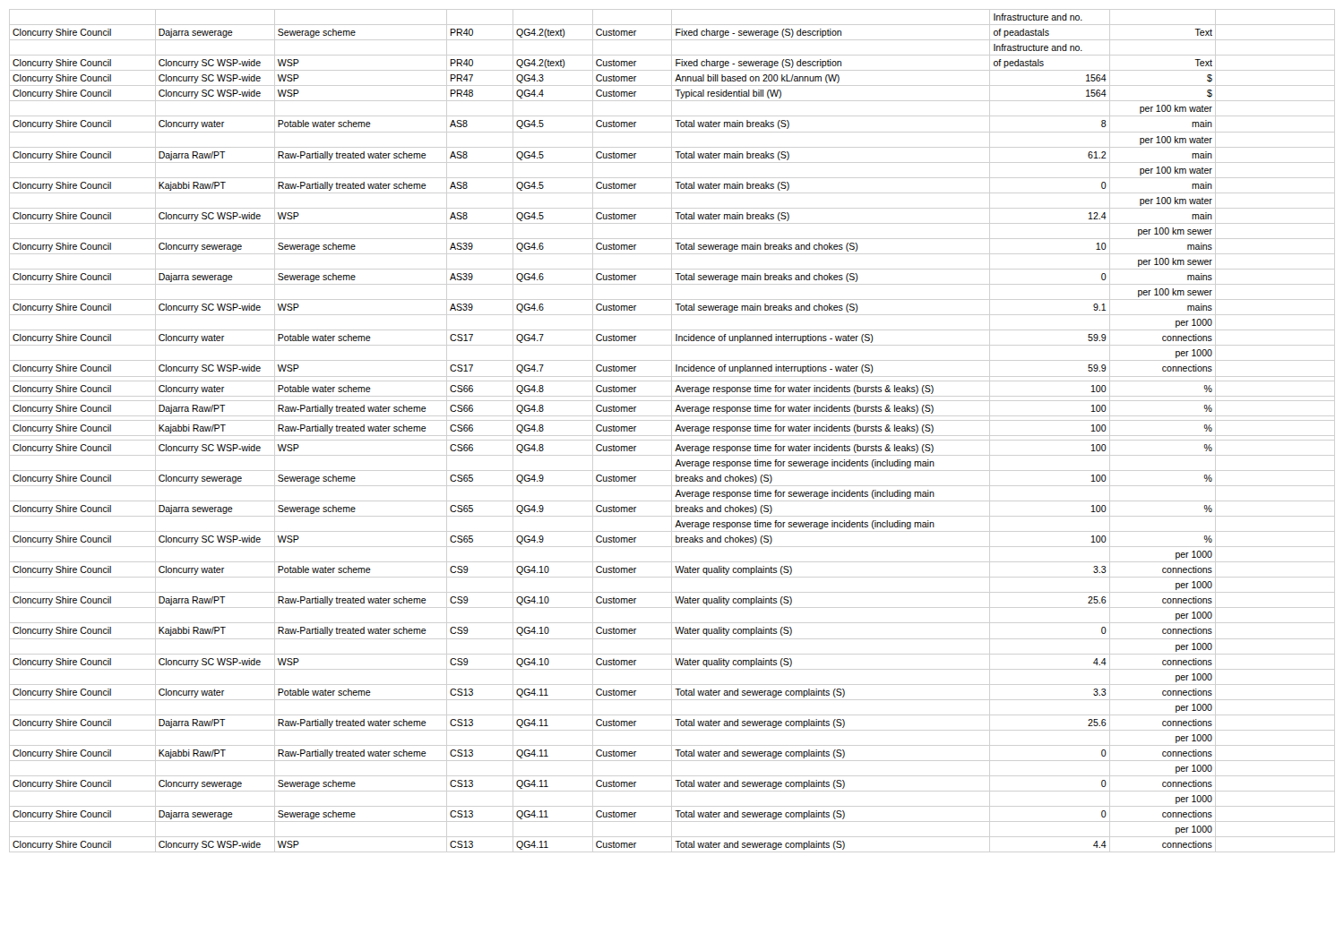| | | | | | | | Infrastructure and no. | | |
| Cloncurry Shire Council | Dajarra sewerage | Sewerage scheme | PR40 | QG4.2(text) | Customer | Fixed charge - sewerage (S) description | of peadastals | Text | |
| | | | | | | | Infrastructure and no. | | |
| Cloncurry Shire Council | Cloncurry SC WSP-wide | WSP | PR40 | QG4.2(text) | Customer | Fixed charge - sewerage (S) description | of pedastals | Text | |
| Cloncurry Shire Council | Cloncurry SC WSP-wide | WSP | PR47 | QG4.3 | Customer | Annual bill based on 200 kL/annum (W) | 1564 | $ | |
| Cloncurry Shire Council | Cloncurry SC WSP-wide | WSP | PR48 | QG4.4 | Customer | Typical residential bill (W) | 1564 | $ | |
| | | | | | | | | per 100 km water | |
| Cloncurry Shire Council | Cloncurry water | Potable water scheme | AS8 | QG4.5 | Customer | Total water main breaks (S) | 8 | main | |
| | | | | | | | | per 100 km water | |
| Cloncurry Shire Council | Dajarra Raw/PT | Raw-Partially treated water scheme | AS8 | QG4.5 | Customer | Total water main breaks (S) | 61.2 | main | |
| | | | | | | | | per 100 km water | |
| Cloncurry Shire Council | Kajabbi Raw/PT | Raw-Partially treated water scheme | AS8 | QG4.5 | Customer | Total water main breaks (S) | 0 | main | |
| | | | | | | | | per 100 km water | |
| Cloncurry Shire Council | Cloncurry SC WSP-wide | WSP | AS8 | QG4.5 | Customer | Total water main breaks (S) | 12.4 | main | |
| | | | | | | | | per 100 km sewer | |
| Cloncurry Shire Council | Cloncurry sewerage | Sewerage scheme | AS39 | QG4.6 | Customer | Total sewerage main breaks and chokes (S) | 10 | mains | |
| | | | | | | | | per 100 km sewer | |
| Cloncurry Shire Council | Dajarra sewerage | Sewerage scheme | AS39 | QG4.6 | Customer | Total sewerage main breaks and chokes (S) | 0 | mains | |
| | | | | | | | | per 100 km sewer | |
| Cloncurry Shire Council | Cloncurry SC WSP-wide | WSP | AS39 | QG4.6 | Customer | Total sewerage main breaks and chokes (S) | 9.1 | mains | |
| | | | | | | | | per 1000 | |
| Cloncurry Shire Council | Cloncurry water | Potable water scheme | CS17 | QG4.7 | Customer | Incidence of unplanned interruptions - water (S) | 59.9 | connections | |
| | | | | | | | | per 1000 | |
| Cloncurry Shire Council | Cloncurry SC WSP-wide | WSP | CS17 | QG4.7 | Customer | Incidence of unplanned interruptions - water (S) | 59.9 | connections | |
| Cloncurry Shire Council | Cloncurry water | Potable water scheme | CS66 | QG4.8 | Customer | Average response time for water incidents (bursts & leaks) (S) | 100 | % | |
| Cloncurry Shire Council | Dajarra Raw/PT | Raw-Partially treated water scheme | CS66 | QG4.8 | Customer | Average response time for water incidents (bursts & leaks) (S) | 100 | % | |
| Cloncurry Shire Council | Kajabbi Raw/PT | Raw-Partially treated water scheme | CS66 | QG4.8 | Customer | Average response time for water incidents (bursts & leaks) (S) | 100 | % | |
| Cloncurry Shire Council | Cloncurry SC WSP-wide | WSP | CS66 | QG4.8 | Customer | Average response time for water incidents (bursts & leaks) (S) | 100 | % | |
| | | | | | | Average response time for sewerage incidents (including main | | | |
| Cloncurry Shire Council | Cloncurry sewerage | Sewerage scheme | CS65 | QG4.9 | Customer | breaks and chokes) (S) | 100 | % | |
| | | | | | | Average response time for sewerage incidents (including main | | | |
| Cloncurry Shire Council | Dajarra sewerage | Sewerage scheme | CS65 | QG4.9 | Customer | breaks and chokes) (S) | 100 | % | |
| | | | | | | Average response time for sewerage incidents (including main | | | |
| Cloncurry Shire Council | Cloncurry SC WSP-wide | WSP | CS65 | QG4.9 | Customer | breaks and chokes) (S) | 100 | % | |
| | | | | | | | | per 1000 | |
| Cloncurry Shire Council | Cloncurry water | Potable water scheme | CS9 | QG4.10 | Customer | Water quality complaints (S) | 3.3 | connections | |
| | | | | | | | | per 1000 | |
| Cloncurry Shire Council | Dajarra Raw/PT | Raw-Partially treated water scheme | CS9 | QG4.10 | Customer | Water quality complaints (S) | 25.6 | connections | |
| | | | | | | | | per 1000 | |
| Cloncurry Shire Council | Kajabbi Raw/PT | Raw-Partially treated water scheme | CS9 | QG4.10 | Customer | Water quality complaints (S) | 0 | connections | |
| | | | | | | | | per 1000 | |
| Cloncurry Shire Council | Cloncurry SC WSP-wide | WSP | CS9 | QG4.10 | Customer | Water quality complaints (S) | 4.4 | connections | |
| | | | | | | | | per 1000 | |
| Cloncurry Shire Council | Cloncurry water | Potable water scheme | CS13 | QG4.11 | Customer | Total water and sewerage complaints (S) | 3.3 | connections | |
| | | | | | | | | per 1000 | |
| Cloncurry Shire Council | Dajarra Raw/PT | Raw-Partially treated water scheme | CS13 | QG4.11 | Customer | Total water and sewerage complaints (S) | 25.6 | connections | |
| | | | | | | | | per 1000 | |
| Cloncurry Shire Council | Kajabbi Raw/PT | Raw-Partially treated water scheme | CS13 | QG4.11 | Customer | Total water and sewerage complaints (S) | 0 | connections | |
| | | | | | | | | per 1000 | |
| Cloncurry Shire Council | Cloncurry sewerage | Sewerage scheme | CS13 | QG4.11 | Customer | Total water and sewerage complaints (S) | 0 | connections | |
| | | | | | | | | per 1000 | |
| Cloncurry Shire Council | Dajarra sewerage | Sewerage scheme | CS13 | QG4.11 | Customer | Total water and sewerage complaints (S) | 0 | connections | |
| | | | | | | | | per 1000 | |
| Cloncurry Shire Council | Cloncurry SC WSP-wide | WSP | CS13 | QG4.11 | Customer | Total water and sewerage complaints (S) | 4.4 | connections | |